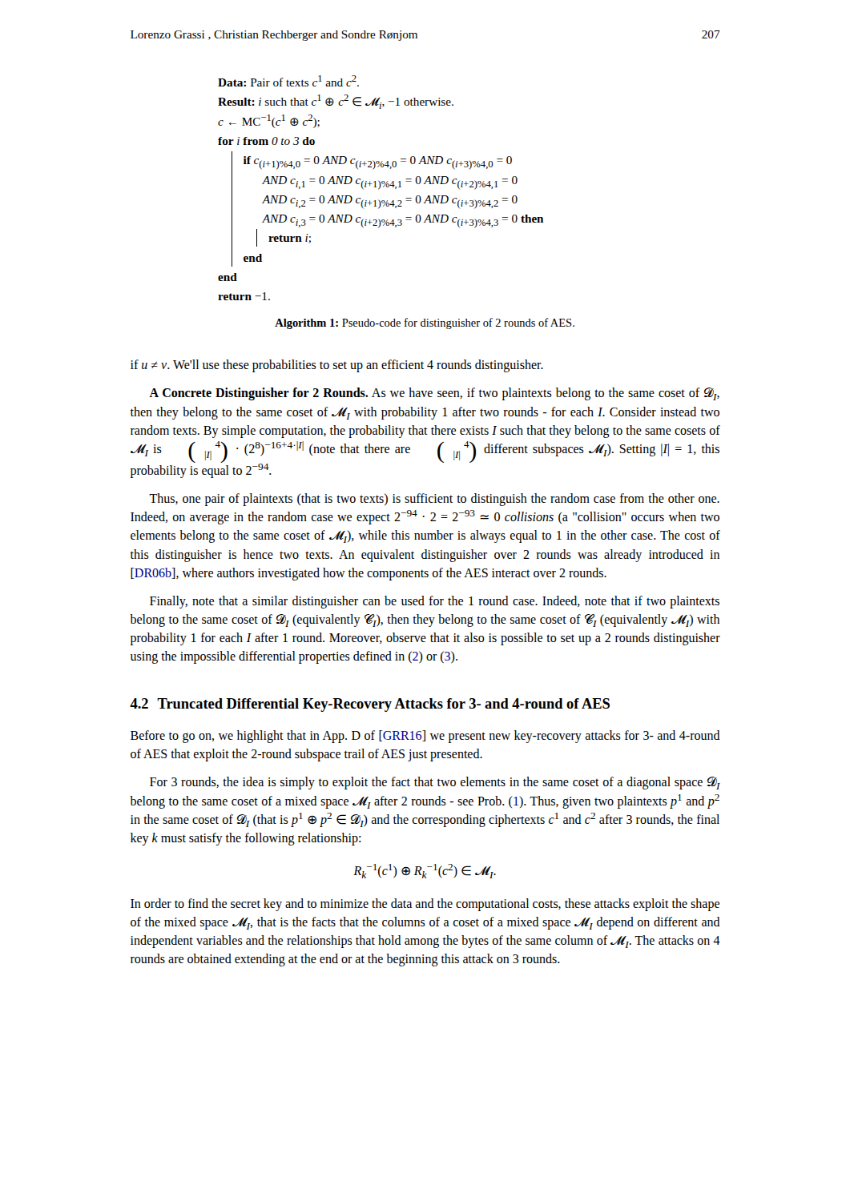Lorenzo Grassi , Christian Rechberger and Sondre Rønjom 207
Data: Pair of texts c1 and c2.
Result: i such that c1 ⊕ c2 ∈ 𝓜i, −1 otherwise.
c ← MC−1(c1 ⊕ c2);
for i from 0 to 3 do
if c(i+1)%4,0 = 0 AND c(i+2)%4,0 = 0 AND c(i+3)%4,0 = 0
AND ci,1 = 0 AND c(i+1)%4,1 = 0 AND c(i+2)%4,1 = 0
AND ci,2 = 0 AND c(i+1)%4,2 = 0 AND c(i+3)%4,2 = 0
AND ci,3 = 0 AND c(i+2)%4,3 = 0 AND c(i+3)%4,3 = 0 then
return i;
end
end
return −1.
Algorithm 1: Pseudo-code for distinguisher of 2 rounds of AES.
if u ≠ v. We'll use these probabilities to set up an efficient 4 rounds distinguisher.
A Concrete Distinguisher for 2 Rounds. As we have seen, if two plaintexts belong to the same coset of 𝓓I, then they belong to the same coset of 𝓜I with probability 1 after two rounds - for each I. Consider instead two random texts. By simple computation, the probability that there exists I such that they belong to the same cosets of 𝓜I is (4
|I|) · (28)−16+4·|I| (note that there are (4
|I|) different subspaces 𝓜I). Setting |I| = 1, this probability is equal to 2−94.
Thus, one pair of plaintexts (that is two texts) is sufficient to distinguish the random case from the other one. Indeed, on average in the random case we expect 2−94 · 2 = 2−93 ≃ 0 collisions (a "collision" occurs when two elements belong to the same coset of 𝓜I), while this number is always equal to 1 in the other case. The cost of this distinguisher is hence two texts. An equivalent distinguisher over 2 rounds was already introduced in [DR06b], where authors investigated how the components of the AES interact over 2 rounds.
Finally, note that a similar distinguisher can be used for the 1 round case. Indeed, note that if two plaintexts belong to the same coset of 𝓓I (equivalently 𝓒I), then they belong to the same coset of 𝓒I (equivalently 𝓜I) with probability 1 for each I after 1 round. Moreover, observe that it also is possible to set up a 2 rounds distinguisher using the impossible differential properties defined in (2) or (3).
4.2 Truncated Differential Key-Recovery Attacks for 3- and 4-round of AES
Before to go on, we highlight that in App. D of [GRR16] we present new key-recovery attacks for 3- and 4-round of AES that exploit the 2-round subspace trail of AES just presented.
For 3 rounds, the idea is simply to exploit the fact that two elements in the same coset of a diagonal space 𝓓I belong to the same coset of a mixed space 𝓜I after 2 rounds - see Prob. (1). Thus, given two plaintexts p1 and p2 in the same coset of 𝓓I (that is p1 ⊕ p2 ∈ 𝓓I) and the corresponding ciphertexts c1 and c2 after 3 rounds, the final key k must satisfy the following relationship:
Rk−1(c1) ⊕ Rk−1(c2) ∈ 𝓜I.
In order to find the secret key and to minimize the data and the computational costs, these attacks exploit the shape of the mixed space 𝓜I, that is the facts that the columns of a coset of a mixed space 𝓜I depend on different and independent variables and the relationships that hold among the bytes of the same column of 𝓜I. The attacks on 4 rounds are obtained extending at the end or at the beginning this attack on 3 rounds.